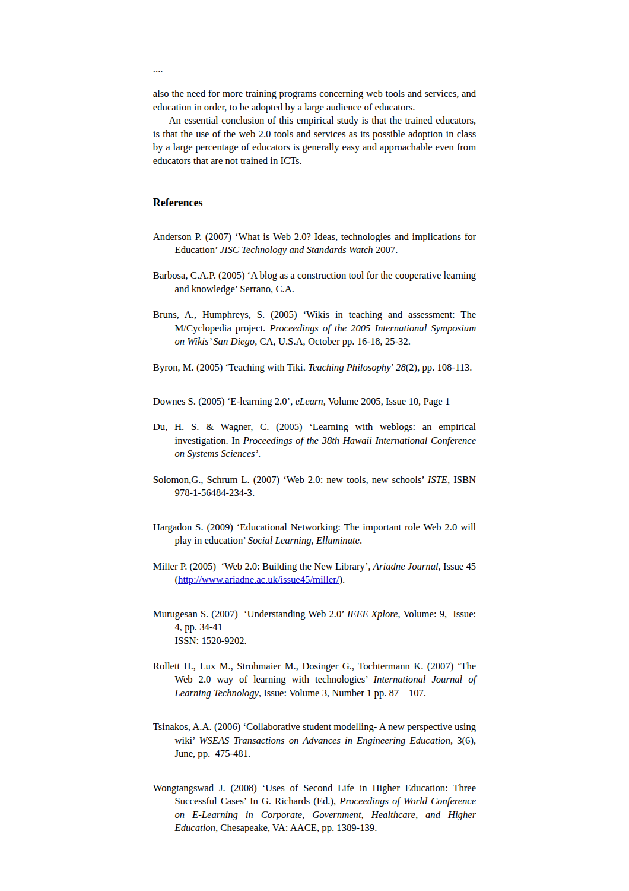....
also the need for more training programs concerning web tools and services, and education in order, to be adopted by a large audience of educators.
An essential conclusion of this empirical study is that the trained educators, is that the use of the web 2.0 tools and services as its possible adoption in class by a large percentage of educators is generally easy and approachable even from educators that are not trained in ICTs.
References
Anderson P. (2007) ‘What is Web 2.0? Ideas, technologies and implications for Education’ JISC Technology and Standards Watch 2007.
Barbosa, C.A.P. (2005) ‘A blog as a construction tool for the cooperative learning and knowledge’ Serrano, C.A.
Bruns, A., Humphreys, S. (2005) ‘Wikis in teaching and assessment: The M/Cyclopedia project. Proceedings of the 2005 International Symposium on Wikis’ San Diego, CA, U.S.A, October pp. 16-18, 25-32.
Byron, M. (2005) ‘Teaching with Tiki. Teaching Philosophy’ 28(2), pp. 108-113.
Downes S. (2005) ‘E-learning 2.0’, eLearn, Volume 2005, Issue 10, Page 1
Du, H. S. & Wagner, C. (2005) ‘Learning with weblogs: an empirical investigation. In Proceedings of the 38th Hawaii International Conference on Systems Sciences’.
Solomon,G., Schrum L. (2007) ‘Web 2.0: new tools, new schools’ ISTE, ISBN 978-1-56484-234-3.
Hargadon S. (2009) ‘Educational Networking: The important role Web 2.0 will play in education’ Social Learning, Elluminate.
Miller P. (2005) ‘Web 2.0: Building the New Library’, Ariadne Journal, Issue 45 (http://www.ariadne.ac.uk/issue45/miller/).
Murugesan S. (2007) ‘Understanding Web 2.0’ IEEE Xplore, Volume: 9, Issue: 4, pp. 34-41
ISSN: 1520-9202.
Rollett H., Lux M., Strohmaier M., Dosinger G., Tochtermann K. (2007) ‘The Web 2.0 way of learning with technologies’ International Journal of Learning Technology, Issue: Volume 3, Number 1 pp. 87 – 107.
Tsinakos, A.A. (2006) ‘Collaborative student modelling- A new perspective using wiki’ WSEAS Transactions on Advances in Engineering Education, 3(6), June, pp. 475-481.
Wongtangswad J. (2008) ‘Uses of Second Life in Higher Education: Three Successful Cases’ In G. Richards (Ed.), Proceedings of World Conference on E-Learning in Corporate, Government, Healthcare, and Higher Education, Chesapeake, VA: AACE, pp. 1389-139.